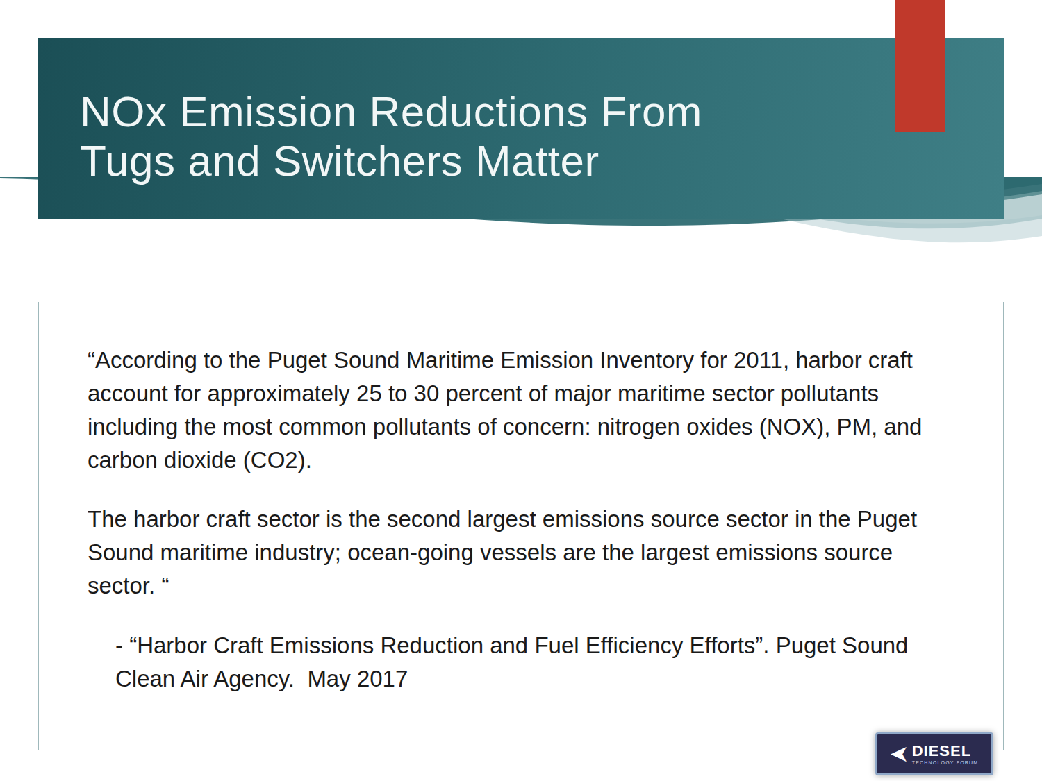NOx Emission Reductions From
Tugs and Switchers Matter
“According to the Puget Sound Maritime Emission Inventory for 2011, harbor craft account for approximately 25 to 30 percent of major maritime sector pollutants including the most common pollutants of concern: nitrogen oxides (NOX), PM, and carbon dioxide (CO2).
The harbor craft sector is the second largest emissions source sector in the Puget Sound maritime industry; ocean-going vessels are the largest emissions source sector. “
- “Harbor Craft Emissions Reduction and Fuel Efficiency Efforts”. Puget Sound Clean Air Agency. May 2017
➤ DIESEL TECHNOLOGY FORUM